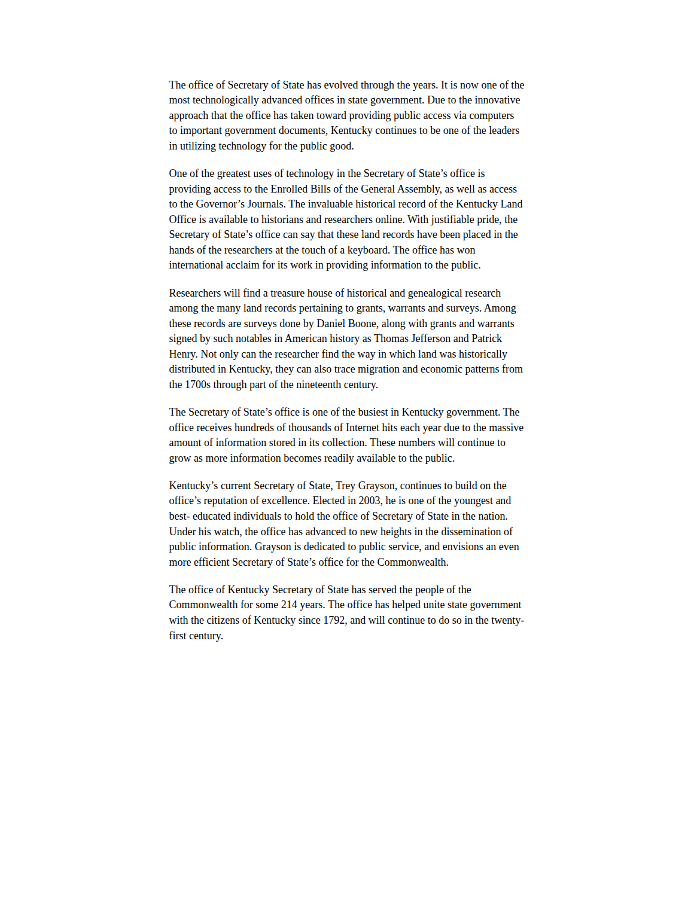The office of Secretary of State has evolved through the years. It is now one of the most technologically advanced offices in state government. Due to the innovative approach that the office has taken toward providing public access via computers to important government documents, Kentucky continues to be one of the leaders in utilizing technology for the public good.
One of the greatest uses of technology in the Secretary of State’s office is providing access to the Enrolled Bills of the General Assembly, as well as access to the Governor’s Journals. The invaluable historical record of the Kentucky Land Office is available to historians and researchers online. With justifiable pride, the Secretary of State’s office can say that these land records have been placed in the hands of the researchers at the touch of a keyboard. The office has won international acclaim for its work in providing information to the public.
Researchers will find a treasure house of historical and genealogical research among the many land records pertaining to grants, warrants and surveys. Among these records are surveys done by Daniel Boone, along with grants and warrants signed by such notables in American history as Thomas Jefferson and Patrick Henry. Not only can the researcher find the way in which land was historically distributed in Kentucky, they can also trace migration and economic patterns from the 1700s through part of the nineteenth century.
The Secretary of State’s office is one of the busiest in Kentucky government. The office receives hundreds of thousands of Internet hits each year due to the massive amount of information stored in its collection. These numbers will continue to grow as more information becomes readily available to the public.
Kentucky’s current Secretary of State, Trey Grayson, continues to build on the office’s reputation of excellence. Elected in 2003, he is one of the youngest and best- educated individuals to hold the office of Secretary of State in the nation. Under his watch, the office has advanced to new heights in the dissemination of public information. Grayson is dedicated to public service, and envisions an even more efficient Secretary of State’s office for the Commonwealth.
The office of Kentucky Secretary of State has served the people of the Commonwealth for some 214 years. The office has helped unite state government with the citizens of Kentucky since 1792, and will continue to do so in the twenty-first century.